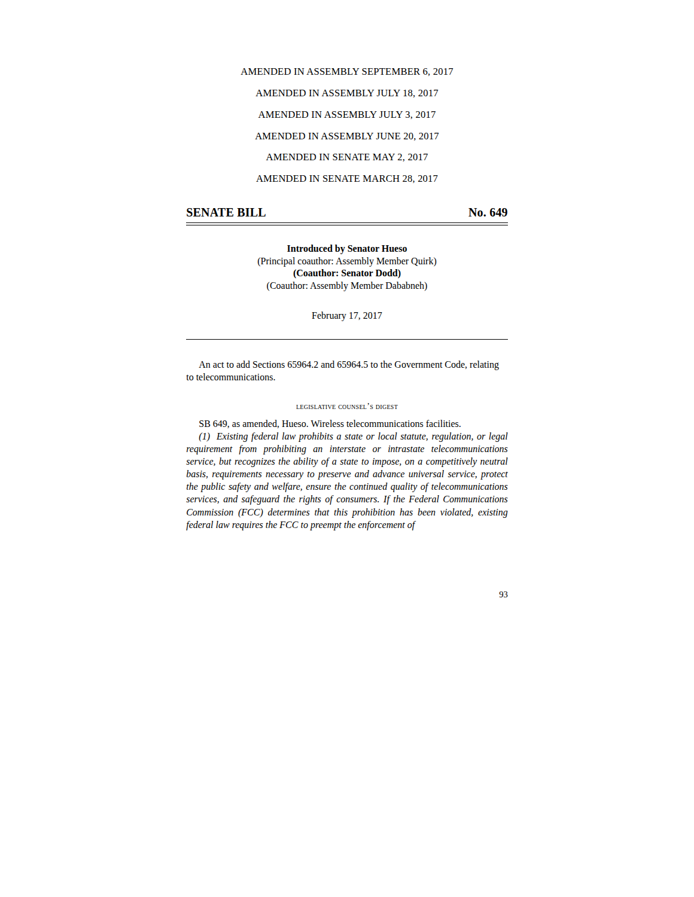AMENDED IN ASSEMBLY SEPTEMBER 6, 2017
AMENDED IN ASSEMBLY JULY 18, 2017
AMENDED IN ASSEMBLY JULY 3, 2017
AMENDED IN ASSEMBLY JUNE 20, 2017
AMENDED IN SENATE MAY 2, 2017
AMENDED IN SENATE MARCH 28, 2017
SENATE BILL No. 649
Introduced by Senator Hueso
(Principal coauthor: Assembly Member Quirk)
(Coauthor: Senator Dodd)
(Coauthor: Assembly Member Dababneh)
February 17, 2017
An act to add Sections 65964.2 and 65964.5 to the Government Code, relating to telecommunications.
legislative counsel’s digest
SB 649, as amended, Hueso. Wireless telecommunications facilities.
(1) Existing federal law prohibits a state or local statute, regulation, or legal requirement from prohibiting an interstate or intrastate telecommunications service, but recognizes the ability of a state to impose, on a competitively neutral basis, requirements necessary to preserve and advance universal service, protect the public safety and welfare, ensure the continued quality of telecommunications services, and safeguard the rights of consumers. If the Federal Communications Commission (FCC) determines that this prohibition has been violated, existing federal law requires the FCC to preempt the enforcement of
93